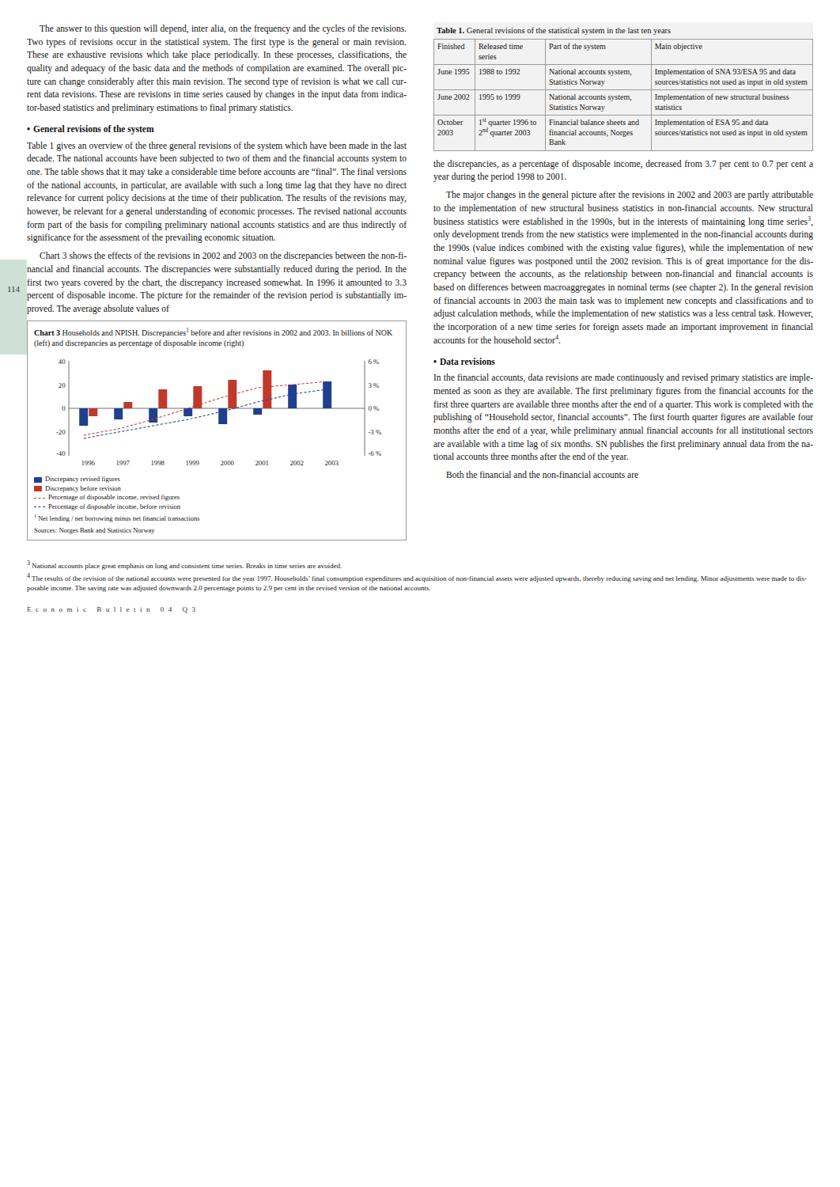114
The answer to this question will depend, inter alia, on the frequency and the cycles of the revisions. Two types of revisions occur in the statistical system. The first type is the general or main revision. These are exhaustive revisions which take place periodically. In these processes, classifications, the quality and adequacy of the basic data and the methods of compilation are examined. The overall picture can change considerably after this main revision. The second type of revision is what we call current data revisions. These are revisions in time series caused by changes in the input data from indicator-based statistics and preliminary estimations to final primary statistics.
•General revisions of the system
Table 1 gives an overview of the three general revisions of the system which have been made in the last decade. The national accounts have been subjected to two of them and the financial accounts system to one. The table shows that it may take a considerable time before accounts are “final”. The final versions of the national accounts, in particular, are available with such a long time lag that they have no direct relevance for current policy decisions at the time of their publication. The results of the revisions may, however, be relevant for a general understanding of economic processes. The revised national accounts form part of the basis for compiling preliminary national accounts statistics and are thus indirectly of significance for the assessment of the prevailing economic situation.
Chart 3 shows the effects of the revisions in 2002 and 2003 on the discrepancies between the non-financial and financial accounts. The discrepancies were substantially reduced during the period. In the first two years covered by the chart, the discrepancy increased somewhat. In 1996 it amounted to 3.3 percent of disposable income. The picture for the remainder of the revision period is substantially improved. The average absolute values of
Chart 3 Households and NPISH. Discrepancies1 before and after revisions in 2002 and 2003. In billions of NOK (left) and discrepancies as percentage of disposable income (right)
40 20 0 -20 -40 6 % 3 % 0 % -3 % -6 % 1996 1997 1998 1999 2000 2001 2002 2003
Discrepancy revised figures
Discrepancy before revision
Percentage of disposable income, revised figures
Percentage of disposable income, before revision
1 Net lending / net borrowing minus net financial transactions
Sources: Norges Bank and Statistics Norway
Table 1. General revisions of the statistical system in the last ten years
| Finished | Released time series | Part of the system | Main objective |
| --- | --- | --- | --- |
| June 1995 | 1988 to 1992 | National accounts system, Statistics Norway | Implementation of SNA 93/ESA 95 and data sources/statistics not used as input in old system |
| June 2002 | 1995 to 1999 | National accounts system, Statistics Norway | Implementation of new structural business statistics |
| October 2003 | 1 st quarter 1996 to 2 nd quarter 2003 | Financial balance sheets and financial accounts, Norges Bank | Implementation of ESA 95 and data sources/statistics not used as input in old system |
the discrepancies, as a percentage of disposable income, decreased from 3.7 per cent to 0.7 per cent a year during the period 1998 to 2001.
The major changes in the general picture after the revisions in 2002 and 2003 are partly attributable to the implementation of new structural business statistics in non-financial accounts. New structural business statistics were established in the 1990s, but in the interests of maintaining long time series3, only development trends from the new statistics were implemented in the non-financial accounts during the 1990s (value indices combined with the existing value figures), while the implementation of new nominal value figures was postponed until the 2002 revision. This is of great importance for the discrepancy between the accounts, as the relationship between non-financial and financial accounts is based on differences between macroaggregates in nominal terms (see chapter 2). In the general revision of financial accounts in 2003 the main task was to implement new concepts and classifications and to adjust calculation methods, while the implementation of new statistics was a less central task. However, the incorporation of a new time series for foreign assets made an important improvement in financial accounts for the household sector4.
•Data revisions
In the financial accounts, data revisions are made continuously and revised primary statistics are implemented as soon as they are available. The first preliminary figures from the financial accounts for the first three quarters are available three months after the end of a quarter. This work is completed with the publishing of “Household sector, financial accounts”. The first fourth quarter figures are available four months after the end of a year, while preliminary annual financial accounts for all institutional sectors are available with a time lag of six months. SN publishes the first preliminary annual data from the national accounts three months after the end of the year.
Both the financial and the non-financial accounts are
3 National accounts place great emphasis on long and consistent time series. Breaks in time series are avoided.
4 The results of the revision of the national accounts were presented for the year 1997. Households’ final consumption expenditures and acquisition of non-financial assets were adjusted upwards, thereby reducing saving and net lending. Minor adjustments were made to disposable income. The saving rate was adjusted downwards 2.0 percentage points to 2.9 per cent in the revised version of the national accounts.
E c o n o m i c B u l l e t i n 0 4 Q 3